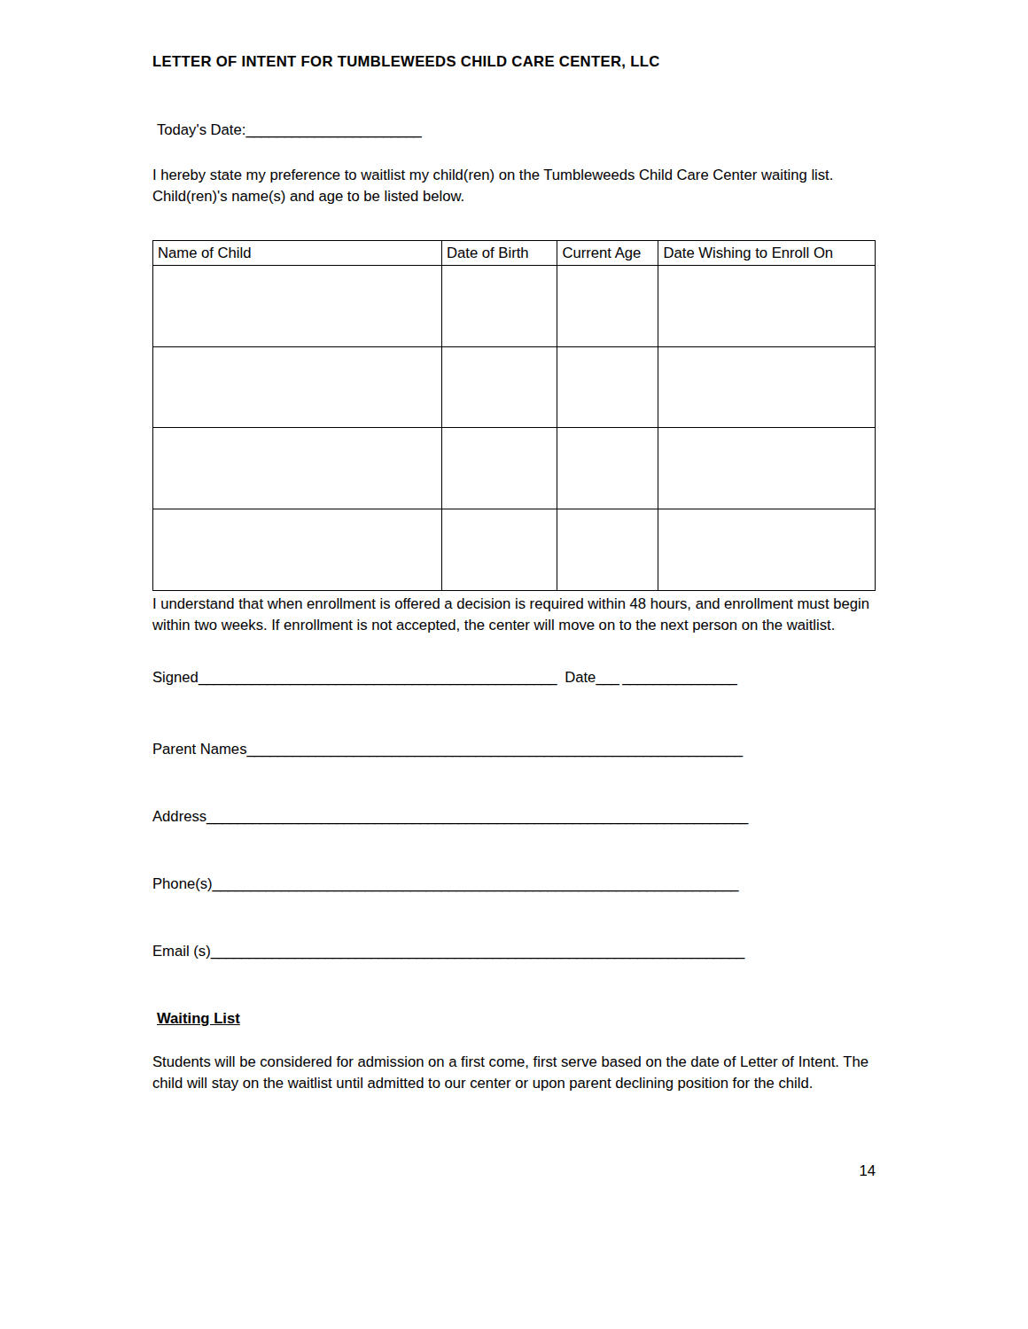LETTER OF INTENT FOR TUMBLEWEEDS CHILD CARE CENTER, LLC
Today's Date:_______________________
I hereby state my preference to waitlist my child(ren) on the Tumbleweeds Child Care Center waiting list. Child(ren)'s name(s) and age to be listed below.
| Name of Child | Date of Birth | Current Age | Date Wishing to Enroll On |
| --- | --- | --- | --- |
I understand that when enrollment is offered a decision is required within 48 hours, and enrollment must begin within two weeks. If enrollment is not accepted, the center will move on to the next person on the waitlist.
Signed_______________________________________________ Date___ _______________
Parent Names_________________________________________________________________
Address_______________________________________________________________________
Phone(s)_____________________________________________________________________
Email (s)______________________________________________________________________
Waiting List
Students will be considered for admission on a first come, first serve based on the date of Letter of Intent. The child will stay on the waitlist until admitted to our center or upon parent declining position for the child.
14